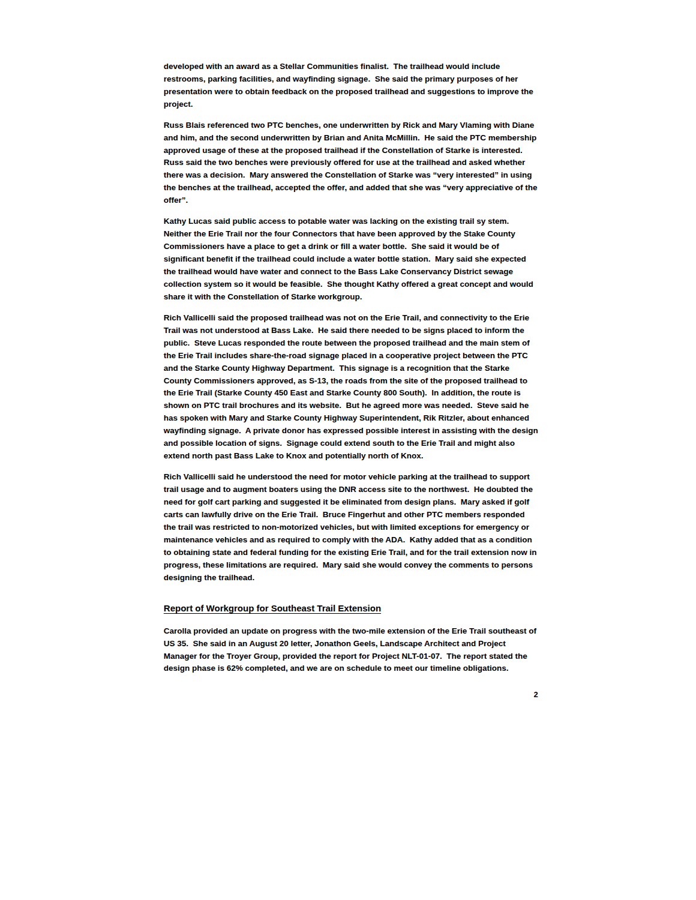developed with an award as a Stellar Communities finalist. The trailhead would include restrooms, parking facilities, and wayfinding signage. She said the primary purposes of her presentation were to obtain feedback on the proposed trailhead and suggestions to improve the project.
Russ Blais referenced two PTC benches, one underwritten by Rick and Mary Vlaming with Diane and him, and the second underwritten by Brian and Anita McMillin. He said the PTC membership approved usage of these at the proposed trailhead if the Constellation of Starke is interested. Russ said the two benches were previously offered for use at the trailhead and asked whether there was a decision. Mary answered the Constellation of Starke was “very interested” in using the benches at the trailhead, accepted the offer, and added that she was “very appreciative of the offer”.
Kathy Lucas said public access to potable water was lacking on the existing trail sy stem. Neither the Erie Trail nor the four Connectors that have been approved by the Stake County Commissioners have a place to get a drink or fill a water bottle. She said it would be of significant benefit if the trailhead could include a water bottle station. Mary said she expected the trailhead would have water and connect to the Bass Lake Conservancy District sewage collection system so it would be feasible. She thought Kathy offered a great concept and would share it with the Constellation of Starke workgroup.
Rich Vallicelli said the proposed trailhead was not on the Erie Trail, and connectivity to the Erie Trail was not understood at Bass Lake. He said there needed to be signs placed to inform the public. Steve Lucas responded the route between the proposed trailhead and the main stem of the Erie Trail includes share-the-road signage placed in a cooperative project between the PTC and the Starke County Highway Department. This signage is a recognition that the Starke County Commissioners approved, as S-13, the roads from the site of the proposed trailhead to the Erie Trail (Starke County 450 East and Starke County 800 South). In addition, the route is shown on PTC trail brochures and its website. But he agreed more was needed. Steve said he has spoken with Mary and Starke County Highway Superintendent, Rik Ritzler, about enhanced wayfinding signage. A private donor has expressed possible interest in assisting with the design and possible location of signs. Signage could extend south to the Erie Trail and might also extend north past Bass Lake to Knox and potentially north of Knox.
Rich Vallicelli said he understood the need for motor vehicle parking at the trailhead to support trail usage and to augment boaters using the DNR access site to the northwest. He doubted the need for golf cart parking and suggested it be eliminated from design plans. Mary asked if golf carts can lawfully drive on the Erie Trail. Bruce Fingerhut and other PTC members responded the trail was restricted to non-motorized vehicles, but with limited exceptions for emergency or maintenance vehicles and as required to comply with the ADA. Kathy added that as a condition to obtaining state and federal funding for the existing Erie Trail, and for the trail extension now in progress, these limitations are required. Mary said she would convey the comments to persons designing the trailhead.
Report of Workgroup for Southeast Trail Extension
Carolla provided an update on progress with the two-mile extension of the Erie Trail southeast of US 35. She said in an August 20 letter, Jonathon Geels, Landscape Architect and Project Manager for the Troyer Group, provided the report for Project NLT-01-07. The report stated the design phase is 62% completed, and we are on schedule to meet our timeline obligations.
2